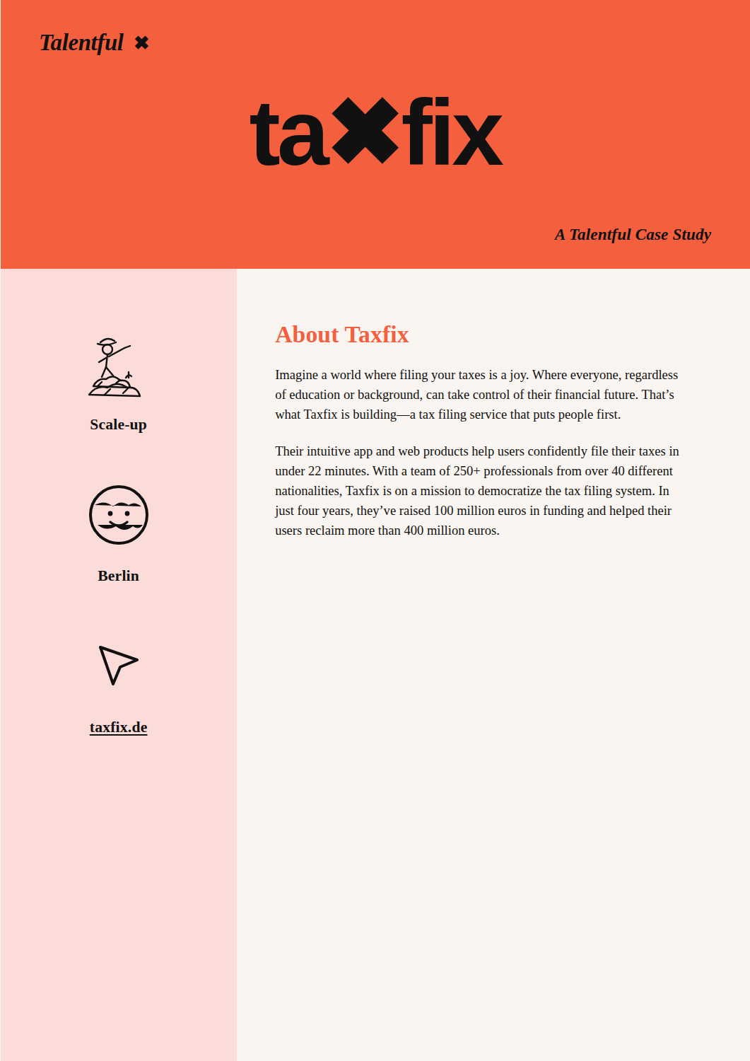Talentful ✖
ta✖fix
A Talentful Case Study
Scale-up
Berlin
taxfix.de
About Taxfix
Imagine a world where filing your taxes is a joy. Where everyone, regardless of education or background, can take control of their financial future. That’s what Taxfix is building—a tax filing service that puts people first.
Their intuitive app and web products help users confidently file their taxes in under 22 minutes. With a team of 250+ professionals from over 40 different nationalities, Taxfix is on a mission to democratize the tax filing system. In just four years, they’ve raised 100 million euros in funding and helped their users reclaim more than 400 million euros.